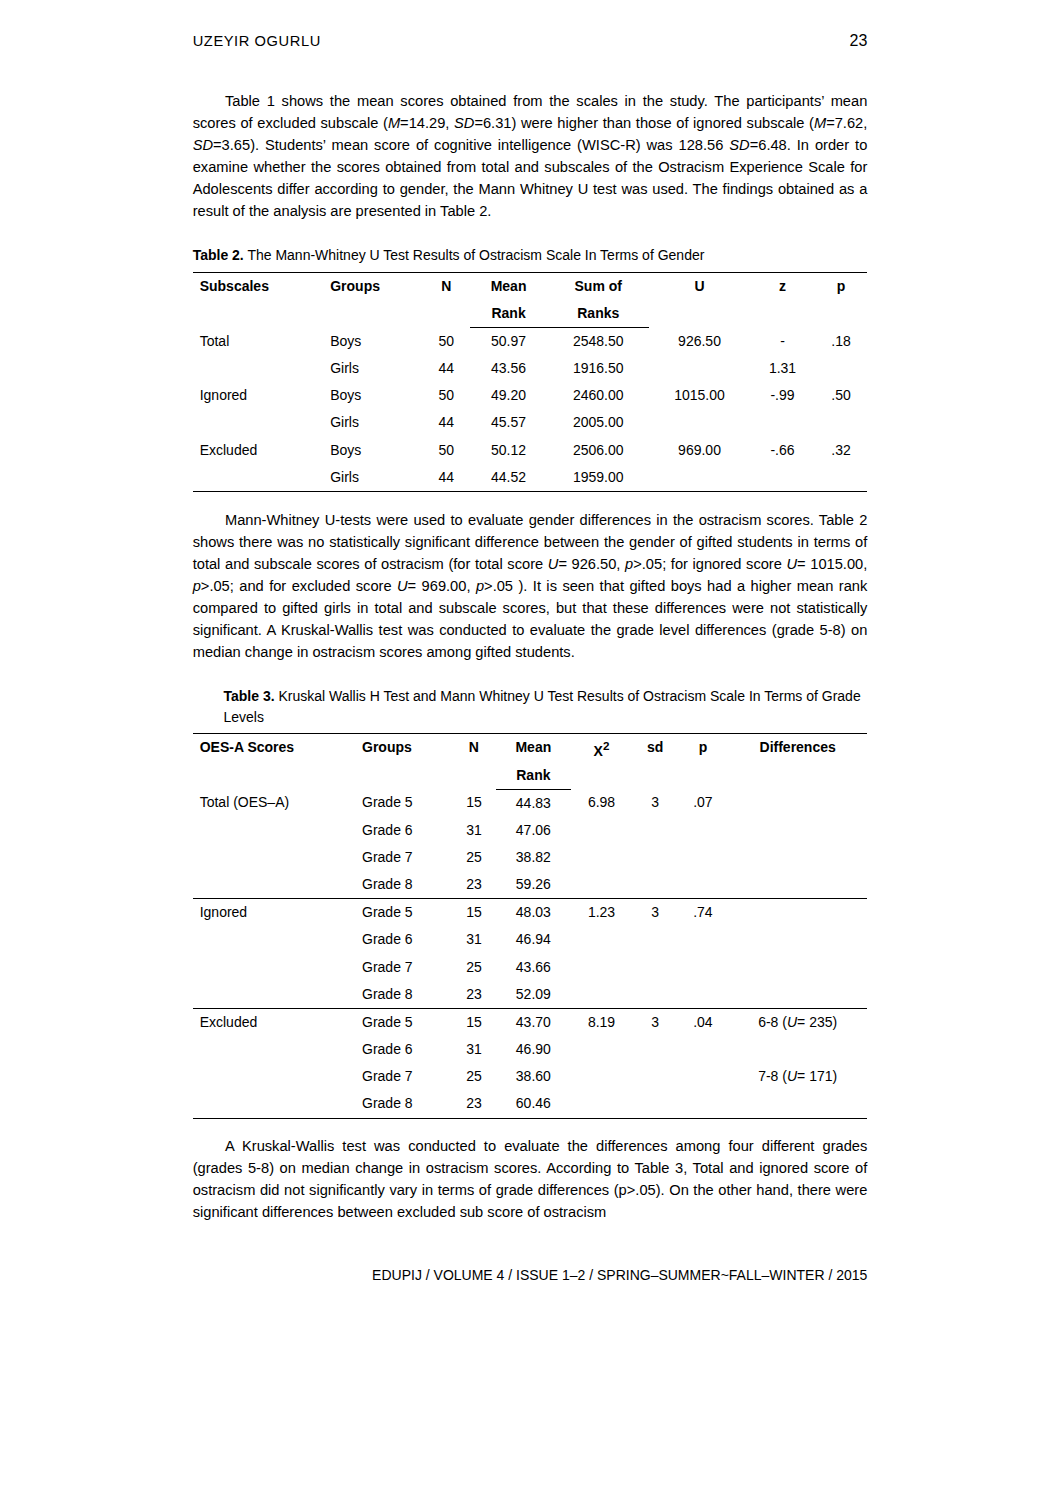UZEYIR OGURLU 23
Table 1 shows the mean scores obtained from the scales in the study. The participants’ mean scores of excluded subscale (M=14.29, SD=6.31) were higher than those of ignored subscale (M=7.62, SD=3.65). Students’ mean score of cognitive intelligence (WISC-R) was 128.56 SD=6.48. In order to examine whether the scores obtained from total and subscales of the Ostracism Experience Scale for Adolescents differ according to gender, the Mann Whitney U test was used. The findings obtained as a result of the analysis are presented in Table 2.
Table 2. The Mann-Whitney U Test Results of Ostracism Scale In Terms of Gender
| Subscales | Groups | N | Mean | Sum of | U | z | p |
| --- | --- | --- | --- | --- | --- | --- | --- |
| Rank | Ranks |
| Total | Boys | 50 | 50.97 | 2548.50 | 926.50 | - | .18 |
| Girls | 44 | 43.56 | 1916.50 | | 1.31 | |
| Ignored | Boys | 50 | 49.20 | 2460.00 | 1015.00 | -.99 | .50 |
| Girls | 44 | 45.57 | 2005.00 | | | |
| Excluded | Boys | 50 | 50.12 | 2506.00 | 969.00 | -.66 | .32 |
| Girls | 44 | 44.52 | 1959.00 | | | |
Mann-Whitney U-tests were used to evaluate gender differences in the ostracism scores. Table 2 shows there was no statistically significant difference between the gender of gifted students in terms of total and subscale scores of ostracism (for total score U= 926.50, p>.05; for ignored score U= 1015.00, p>.05; and for excluded score U= 969.00, p>.05 ). It is seen that gifted boys had a higher mean rank compared to gifted girls in total and subscale scores, but that these differences were not statistically significant. A Kruskal-Wallis test was conducted to evaluate the grade level differences (grade 5-8) on median change in ostracism scores among gifted students.
Table 3. Kruskal Wallis H Test and Mann Whitney U Test Results of Ostracism Scale In Terms of Grade Levels
| OES-A Scores | Groups | N | Mean | X 2 | sd | p | Differences |
| --- | --- | --- | --- | --- | --- | --- | --- |
| Rank |
| Total (OES–A) | Grade 5 | 15 | 44.83 | 6.98 | 3 | .07 | |
| Grade 6 | 31 | 47.06 |
| Grade 7 | 25 | 38.82 |
| Grade 8 | 23 | 59.26 |
| Ignored | Grade 5 | 15 | 48.03 | 1.23 | 3 | .74 | |
| Grade 6 | 31 | 46.94 |
| Grade 7 | 25 | 43.66 |
| Grade 8 | 23 | 52.09 |
| Excluded | Grade 5 | 15 | 43.70 | 8.19 | 3 | .04 | 6-8 ( U = 235) |
| Grade 6 | 31 | 46.90 |
| Grade 7 | 25 | 38.60 | 7-8 ( U = 171) |
| Grade 8 | 23 | 60.46 |
A Kruskal-Wallis test was conducted to evaluate the differences among four different grades (grades 5-8) on median change in ostracism scores. According to Table 3, Total and ignored score of ostracism did not significantly vary in terms of grade differences (p>.05). On the other hand, there were significant differences between excluded sub score of ostracism
EDUPIJ / VOLUME 4 / ISSUE 1–2 / SPRING–SUMMER~FALL–WINTER / 2015